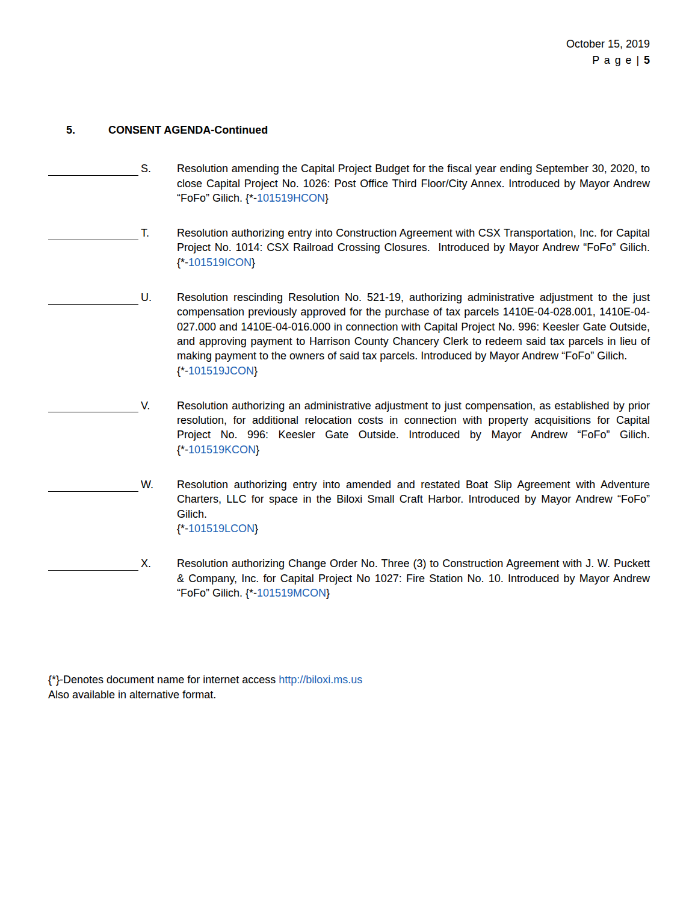October 15, 2019 P a g e | 5
5. CONSENT AGENDA-Continued
S. Resolution amending the Capital Project Budget for the fiscal year ending September 30, 2020, to close Capital Project No. 1026: Post Office Third Floor/City Annex. Introduced by Mayor Andrew “FoFo” Gilich. {*-101519HCON}
T. Resolution authorizing entry into Construction Agreement with CSX Transportation, Inc. for Capital Project No. 1014: CSX Railroad Crossing Closures. Introduced by Mayor Andrew “FoFo” Gilich. {*-101519ICON}
U. Resolution rescinding Resolution No. 521-19, authorizing administrative adjustment to the just compensation previously approved for the purchase of tax parcels 1410E-04-028.001, 1410E-04-027.000 and 1410E-04-016.000 in connection with Capital Project No. 996: Keesler Gate Outside, and approving payment to Harrison County Chancery Clerk to redeem said tax parcels in lieu of making payment to the owners of said tax parcels. Introduced by Mayor Andrew “FoFo” Gilich.
{*-101519JCON}
V. Resolution authorizing an administrative adjustment to just compensation, as established by prior resolution, for additional relocation costs in connection with property acquisitions for Capital Project No. 996: Keesler Gate Outside. Introduced by Mayor Andrew “FoFo” Gilich. {*-101519KCON}
W. Resolution authorizing entry into amended and restated Boat Slip Agreement with Adventure Charters, LLC for space in the Biloxi Small Craft Harbor. Introduced by Mayor Andrew “FoFo” Gilich.
{*-101519LCON}
X. Resolution authorizing Change Order No. Three (3) to Construction Agreement with J. W. Puckett & Company, Inc. for Capital Project No 1027: Fire Station No. 10. Introduced by Mayor Andrew “FoFo” Gilich. {*-101519MCON}
{*}-Denotes document name for internet access http://biloxi.ms.us
Also available in alternative format.